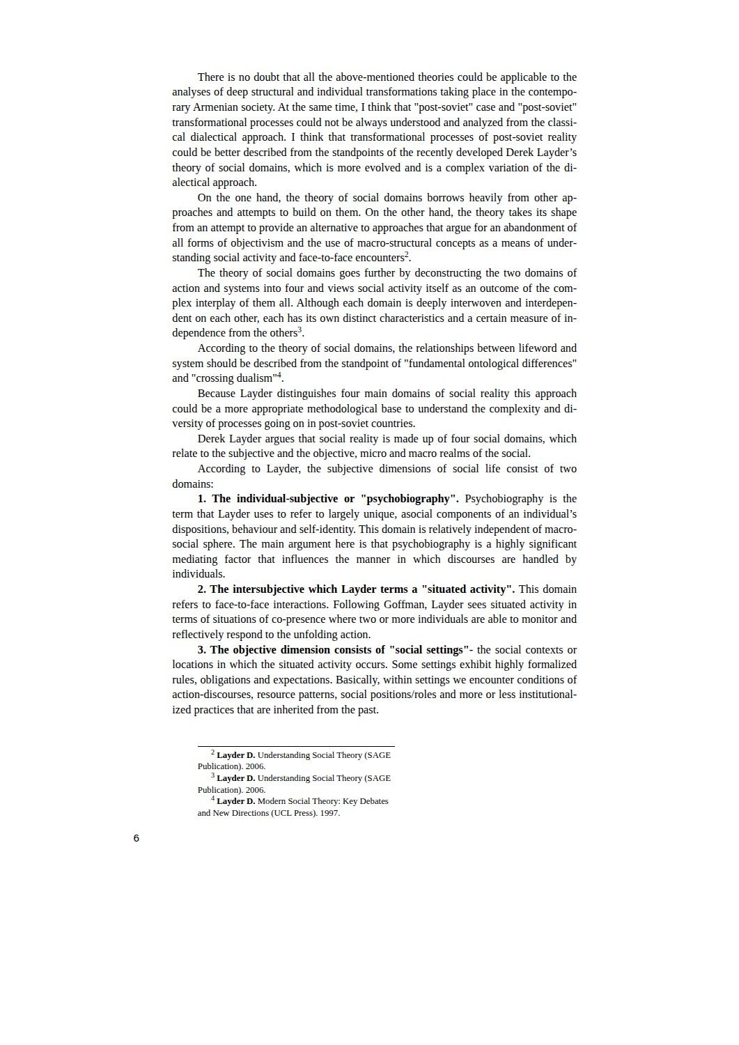There is no doubt that all the above-mentioned theories could be applicable to the analyses of deep structural and individual transformations taking place in the contemporary Armenian society. At the same time, I think that "post-soviet" case and "post-soviet" transformational processes could not be always understood and analyzed from the classical dialectical approach. I think that transformational processes of post-soviet reality could be better described from the standpoints of the recently developed Derek Layder’s theory of social domains, which is more evolved and is a complex variation of the dialectical approach.
On the one hand, the theory of social domains borrows heavily from other approaches and attempts to build on them. On the other hand, the theory takes its shape from an attempt to provide an alternative to approaches that argue for an abandonment of all forms of objectivism and the use of macro-structural concepts as a means of understanding social activity and face-to-face encounters2.
The theory of social domains goes further by deconstructing the two domains of action and systems into four and views social activity itself as an outcome of the complex interplay of them all. Although each domain is deeply interwoven and interdependent on each other, each has its own distinct characteristics and a certain measure of independence from the others3.
According to the theory of social domains, the relationships between lifeword and system should be described from the standpoint of "fundamental ontological differences" and "crossing dualism"4.
Because Layder distinguishes four main domains of social reality this approach could be a more appropriate methodological base to understand the complexity and diversity of processes going on in post-soviet countries.
Derek Layder argues that social reality is made up of four social domains, which relate to the subjective and the objective, micro and macro realms of the social.
According to Layder, the subjective dimensions of social life consist of two domains:
1. The individual-subjective or "psychobiography". Psychobiography is the term that Layder uses to refer to largely unique, asocial components of an individual’s dispositions, behaviour and self-identity. This domain is relatively independent of macro-social sphere. The main argument here is that psychobiography is a highly significant mediating factor that influences the manner in which discourses are handled by individuals.
2. The intersubjective which Layder terms a "situated activity". This domain refers to face-to-face interactions. Following Goffman, Layder sees situated activity in terms of situations of co-presence where two or more individuals are able to monitor and reflectively respond to the unfolding action.
3. The objective dimension consists of "social settings"- the social contexts or locations in which the situated activity occurs. Some settings exhibit highly formalized rules, obligations and expectations. Basically, within settings we encounter conditions of action-discourses, resource patterns, social positions/roles and more or less institutionalized practices that are inherited from the past.
2 Layder D. Understanding Social Theory (SAGE Publication). 2006.
3 Layder D. Understanding Social Theory (SAGE Publication). 2006.
4 Layder D. Modern Social Theory: Key Debates and New Directions (UCL Press). 1997.
6